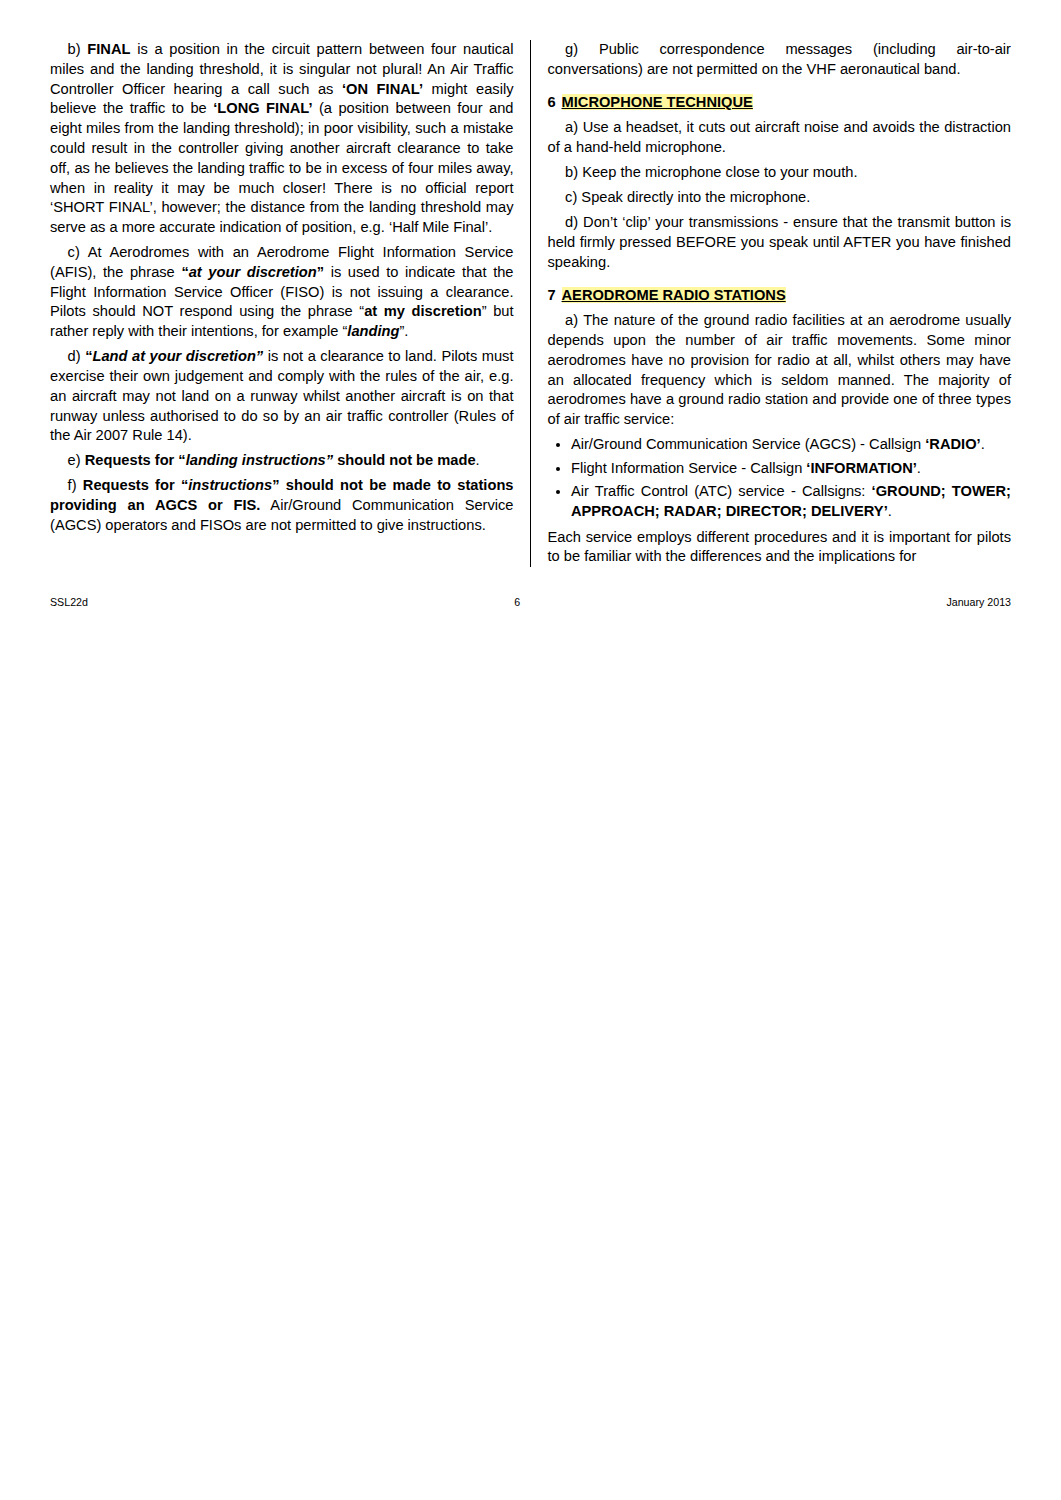b) FINAL is a position in the circuit pattern between four nautical miles and the landing threshold, it is singular not plural! An Air Traffic Controller Officer hearing a call such as ‘ON FINAL’ might easily believe the traffic to be ‘LONG FINAL’ (a position between four and eight miles from the landing threshold); in poor visibility, such a mistake could result in the controller giving another aircraft clearance to take off, as he believes the landing traffic to be in excess of four miles away, when in reality it may be much closer! There is no official report ‘SHORT FINAL’, however; the distance from the landing threshold may serve as a more accurate indication of position, e.g. ‘Half Mile Final’.
c) At Aerodromes with an Aerodrome Flight Information Service (AFIS), the phrase “at your discretion” is used to indicate that the Flight Information Service Officer (FISO) is not issuing a clearance. Pilots should NOT respond using the phrase “at my discretion” but rather reply with their intentions, for example “landing”.
d) “Land at your discretion” is not a clearance to land. Pilots must exercise their own judgement and comply with the rules of the air, e.g. an aircraft may not land on a runway whilst another aircraft is on that runway unless authorised to do so by an air traffic controller (Rules of the Air 2007 Rule 14).
e) Requests for “landing instructions” should not be made.
f) Requests for “instructions” should not be made to stations providing an AGCS or FIS. Air/Ground Communication Service (AGCS) operators and FISOs are not permitted to give instructions.
g) Public correspondence messages (including air-to-air conversations) are not permitted on the VHF aeronautical band.
6 MICROPHONE TECHNIQUE
a) Use a headset, it cuts out aircraft noise and avoids the distraction of a hand-held microphone.
b) Keep the microphone close to your mouth.
c) Speak directly into the microphone.
d) Don’t ‘clip’ your transmissions - ensure that the transmit button is held firmly pressed BEFORE you speak until AFTER you have finished speaking.
7 AERODROME RADIO STATIONS
a) The nature of the ground radio facilities at an aerodrome usually depends upon the number of air traffic movements. Some minor aerodromes have no provision for radio at all, whilst others may have an allocated frequency which is seldom manned. The majority of aerodromes have a ground radio station and provide one of three types of air traffic service:
Air/Ground Communication Service (AGCS) - Callsign ‘RADIO’.
Flight Information Service - Callsign ‘INFORMATION’.
Air Traffic Control (ATC) service - Callsigns: ‘GROUND; TOWER; APPROACH; RADAR; DIRECTOR; DELIVERY’.
Each service employs different procedures and it is important for pilots to be familiar with the differences and the implications for
SSL22d 6 January 2013